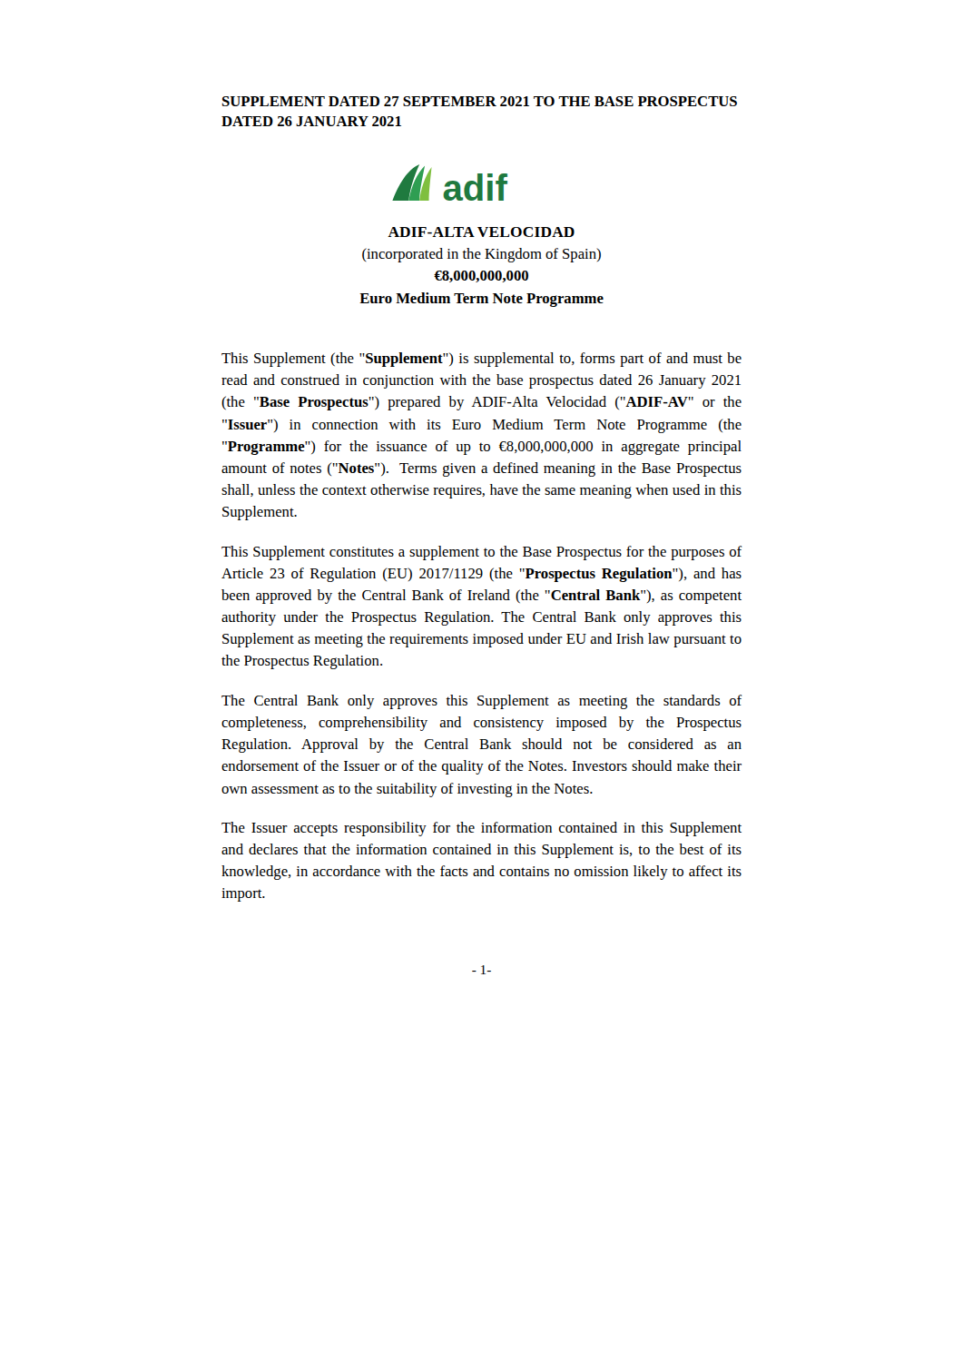SUPPLEMENT DATED 27 SEPTEMBER 2021 TO THE BASE PROSPECTUS DATED 26 JANUARY 2021
adif
ADIF-ALTA VELOCIDAD
(incorporated in the Kingdom of Spain)
€8,000,000,000
Euro Medium Term Note Programme
This Supplement (the "Supplement") is supplemental to, forms part of and must be read and construed in conjunction with the base prospectus dated 26 January 2021 (the "Base Prospectus") prepared by ADIF-Alta Velocidad ("ADIF-AV" or the "Issuer") in connection with its Euro Medium Term Note Programme (the "Programme") for the issuance of up to €8,000,000,000 in aggregate principal amount of notes ("Notes"). Terms given a defined meaning in the Base Prospectus shall, unless the context otherwise requires, have the same meaning when used in this Supplement.
This Supplement constitutes a supplement to the Base Prospectus for the purposes of Article 23 of Regulation (EU) 2017/1129 (the "Prospectus Regulation"), and has been approved by the Central Bank of Ireland (the "Central Bank"), as competent authority under the Prospectus Regulation. The Central Bank only approves this Supplement as meeting the requirements imposed under EU and Irish law pursuant to the Prospectus Regulation.
The Central Bank only approves this Supplement as meeting the standards of completeness, comprehensibility and consistency imposed by the Prospectus Regulation. Approval by the Central Bank should not be considered as an endorsement of the Issuer or of the quality of the Notes. Investors should make their own assessment as to the suitability of investing in the Notes.
The Issuer accepts responsibility for the information contained in this Supplement and declares that the information contained in this Supplement is, to the best of its knowledge, in accordance with the facts and contains no omission likely to affect its import.
- 1-